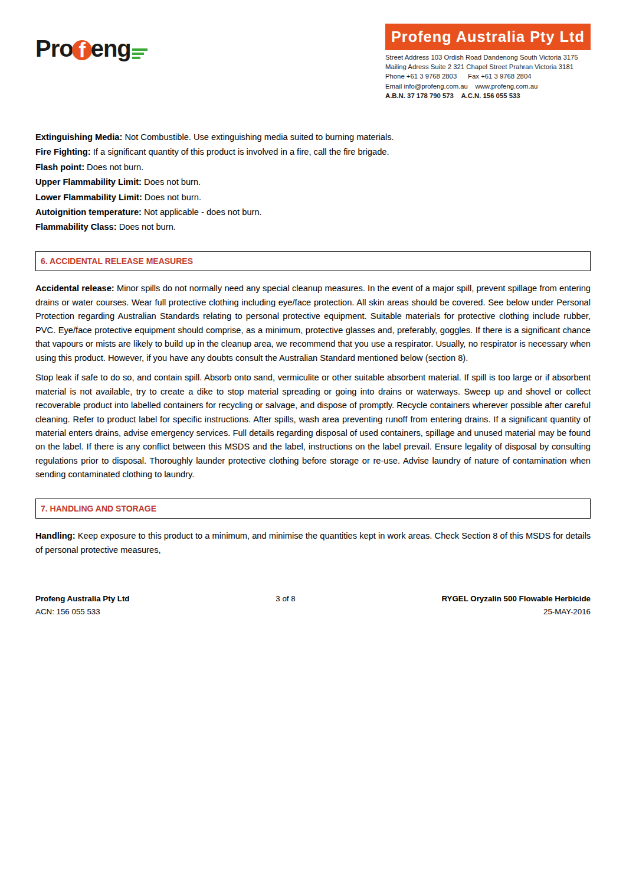Pro feng
Profeng Australia Pty Ltd
Street Address 103 Ordish Road Dandenong South Victoria 3175
Mailing Adress Suite 2 321 Chapel Street Prahran Victoria 3181
Phone +61 3 9768 2803 Fax +61 3 9768 2804
Email info@profeng.com.au www.profeng.com.au
A.B.N. 37 178 790 573 A.C.N. 156 055 533
Extinguishing Media: Not Combustible. Use extinguishing media suited to burning materials.
Fire Fighting: If a significant quantity of this product is involved in a fire, call the fire brigade.
Flash point: Does not burn.
Upper Flammability Limit: Does not burn.
Lower Flammability Limit: Does not burn.
Autoignition temperature: Not applicable - does not burn.
Flammability Class: Does not burn.
6. Accidental Release Measures
Accidental release: Minor spills do not normally need any special cleanup measures. In the event of a major spill, prevent spillage from entering drains or water courses. Wear full protective clothing including eye/face protection. All skin areas should be covered. See below under Personal Protection regarding Australian Standards relating to personal protective equipment. Suitable materials for protective clothing include rubber, PVC. Eye/face protective equipment should comprise, as a minimum, protective glasses and, preferably, goggles. If there is a significant chance that vapours or mists are likely to build up in the cleanup area, we recommend that you use a respirator. Usually, no respirator is necessary when using this product. However, if you have any doubts consult the Australian Standard mentioned below (section 8).
Stop leak if safe to do so, and contain spill. Absorb onto sand, vermiculite or other suitable absorbent material. If spill is too large or if absorbent material is not available, try to create a dike to stop material spreading or going into drains or waterways. Sweep up and shovel or collect recoverable product into labelled containers for recycling or salvage, and dispose of promptly. Recycle containers wherever possible after careful cleaning. Refer to product label for specific instructions. After spills, wash area preventing runoff from entering drains. If a significant quantity of material enters drains, advise emergency services. Full details regarding disposal of used containers, spillage and unused material may be found on the label. If there is any conflict between this MSDS and the label, instructions on the label prevail. Ensure legality of disposal by consulting regulations prior to disposal. Thoroughly launder protective clothing before storage or re-use. Advise laundry of nature of contamination when sending contaminated clothing to laundry.
7. Handling and Storage
Handling: Keep exposure to this product to a minimum, and minimise the quantities kept in work areas. Check Section 8 of this MSDS for details of personal protective measures,
Profeng Australia Pty Ltd
ACN: 156 055 533
3 of 8
RYGEL Oryzalin 500 Flowable Herbicide
25-MAY-2016